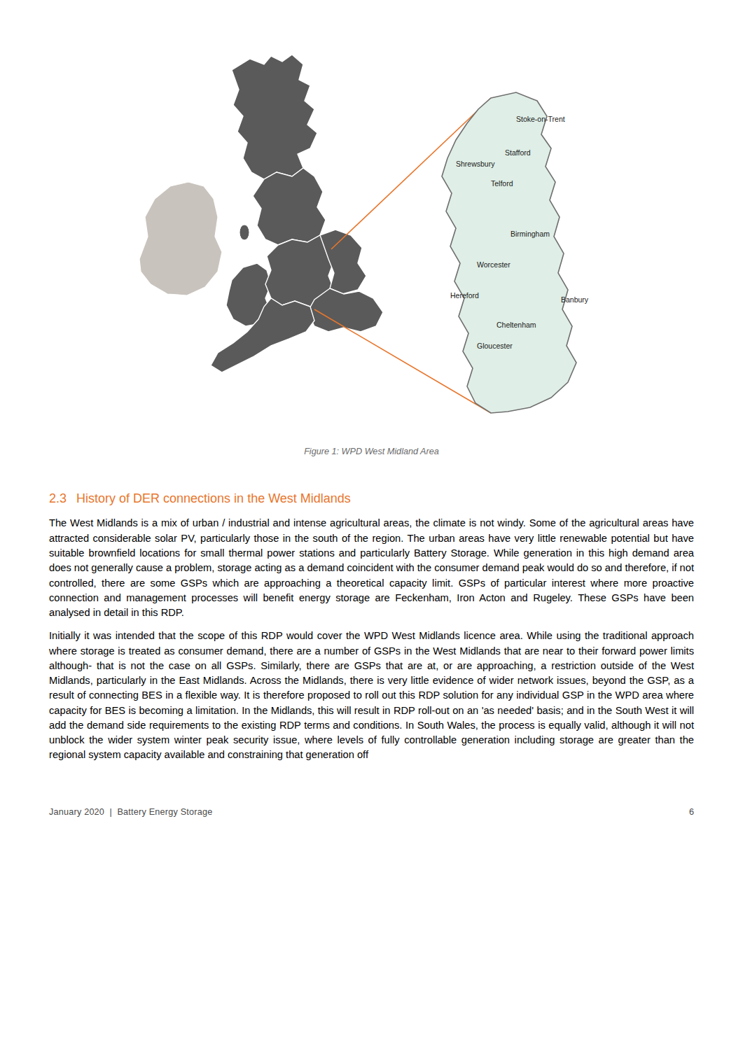Stoke-on-Trent Stafford Shrewsbury Telford Birmingham Worcester Hereford Banbury Cheltenham Gloucester
Figure 1: WPD West Midland Area
2.3 History of DER connections in the West Midlands
The West Midlands is a mix of urban / industrial and intense agricultural areas, the climate is not windy. Some of the agricultural areas have attracted considerable solar PV, particularly those in the south of the region. The urban areas have very little renewable potential but have suitable brownfield locations for small thermal power stations and particularly Battery Storage. While generation in this high demand area does not generally cause a problem, storage acting as a demand coincident with the consumer demand peak would do so and therefore, if not controlled, there are some GSPs which are approaching a theoretical capacity limit. GSPs of particular interest where more proactive connection and management processes will benefit energy storage are Feckenham, Iron Acton and Rugeley. These GSPs have been analysed in detail in this RDP.
Initially it was intended that the scope of this RDP would cover the WPD West Midlands licence area. While using the traditional approach where storage is treated as consumer demand, there are a number of GSPs in the West Midlands that are near to their forward power limits although- that is not the case on all GSPs. Similarly, there are GSPs that are at, or are approaching, a restriction outside of the West Midlands, particularly in the East Midlands. Across the Midlands, there is very little evidence of wider network issues, beyond the GSP, as a result of connecting BES in a flexible way. It is therefore proposed to roll out this RDP solution for any individual GSP in the WPD area where capacity for BES is becoming a limitation. In the Midlands, this will result in RDP roll-out on an 'as needed' basis; and in the South West it will add the demand side requirements to the existing RDP terms and conditions. In South Wales, the process is equally valid, although it will not unblock the wider system winter peak security issue, where levels of fully controllable generation including storage are greater than the regional system capacity available and constraining that generation off
January 2020 | Battery Energy Storage 6